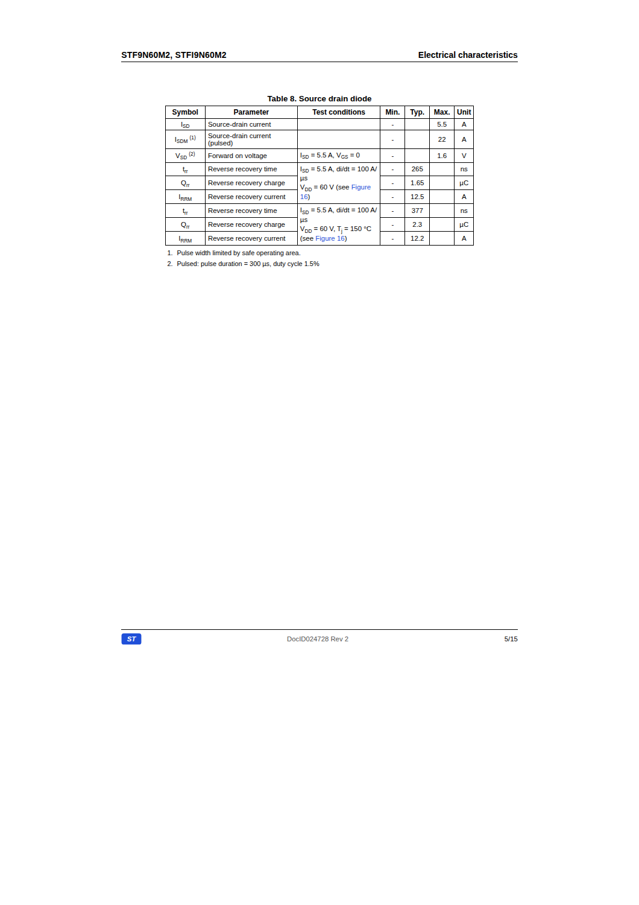STF9N60M2, STFI9N60M2
Electrical characteristics
Table 8. Source drain diode
| Symbol | Parameter | Test conditions | Min. | Typ. | Max. | Unit |
| --- | --- | --- | --- | --- | --- | --- |
| I SD | Source-drain current | | - | | 5.5 | A |
| I SDM (1) | Source-drain current (pulsed) | | - | | 22 | A |
| V SD (2) | Forward on voltage | I SD = 5.5 A, V GS = 0 | - | | 1.6 | V |
| t rr | Reverse recovery time | I SD = 5.5 A, di/dt = 100 A/µs V DD = 60 V (see Figure 16 ) | - | 265 | | ns |
| Q rr | Reverse recovery charge | - | 1.65 | | µC |
| I RRM | Reverse recovery current | - | 12.5 | | A |
| t rr | Reverse recovery time | I SD = 5.5 A, di/dt = 100 A/µs V DD = 60 V, T j = 150 °C (see Figure 16 ) | - | 377 | | ns |
| Q rr | Reverse recovery charge | - | 2.3 | | µC |
| I RRM | Reverse recovery current | - | 12.2 | | A |
Pulse width limited by safe operating area.
Pulsed: pulse duration = 300 µs, duty cycle 1.5%
ST
DocID024728 Rev 2
5/15